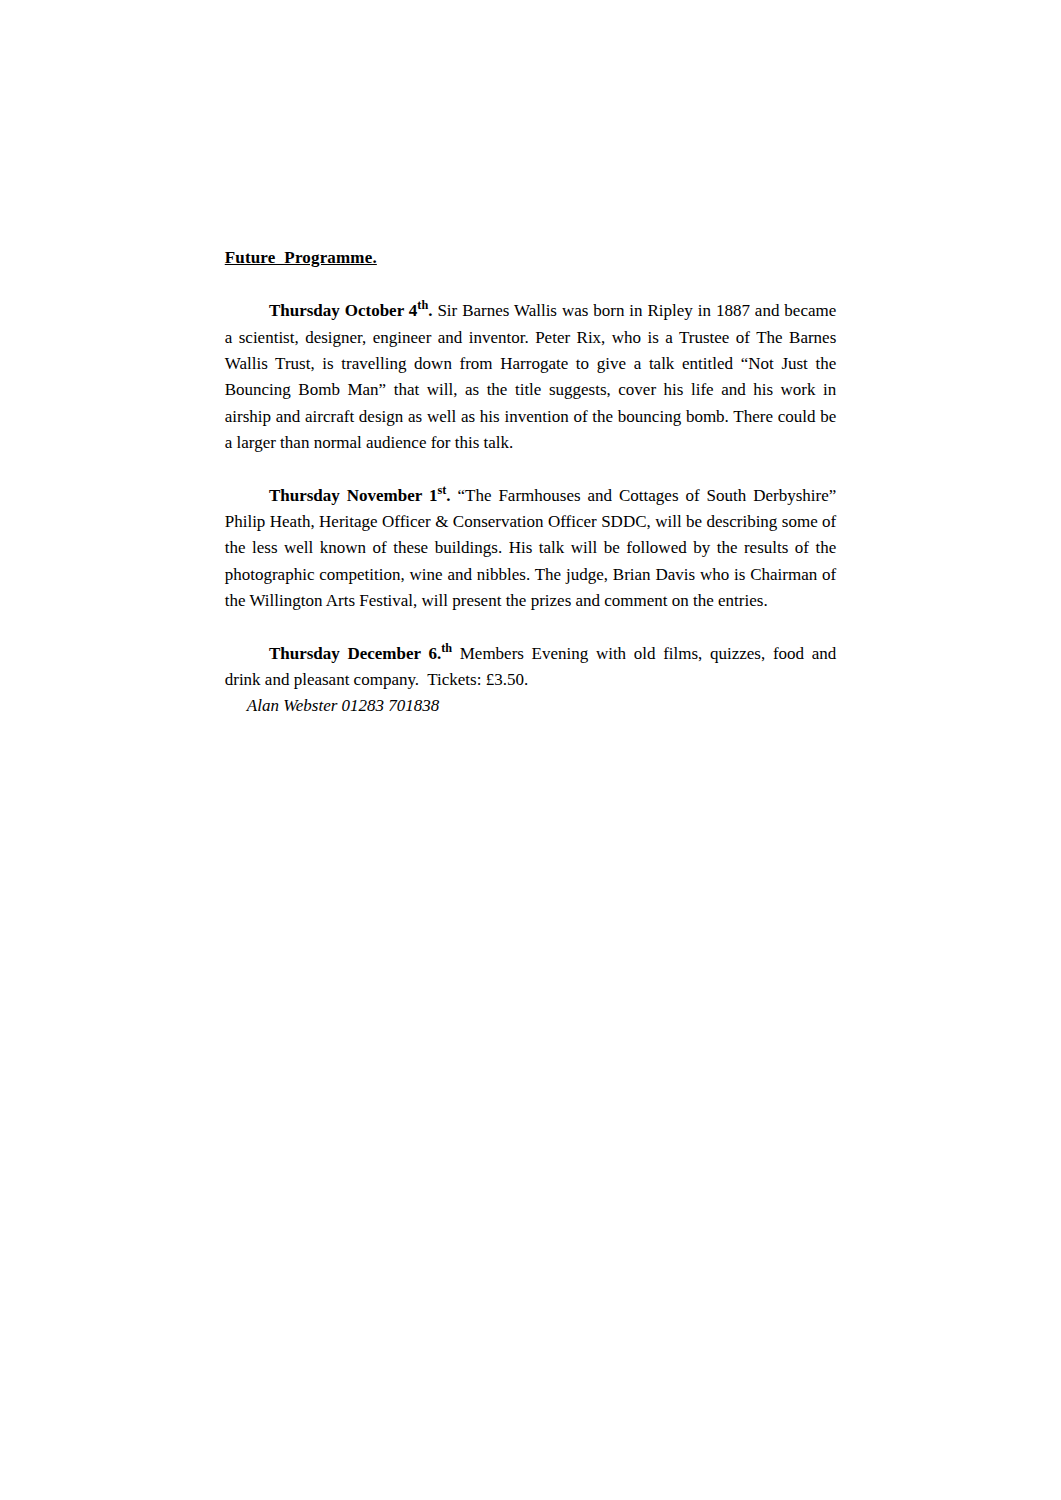Future Programme.
Thursday October 4th. Sir Barnes Wallis was born in Ripley in 1887 and became a scientist, designer, engineer and inventor. Peter Rix, who is a Trustee of The Barnes Wallis Trust, is travelling down from Harrogate to give a talk entitled “Not Just the Bouncing Bomb Man” that will, as the title suggests, cover his life and his work in airship and aircraft design as well as his invention of the bouncing bomb. There could be a larger than normal audience for this talk.
Thursday November 1st. “The Farmhouses and Cottages of South Derbyshire” Philip Heath, Heritage Officer & Conservation Officer SDDC, will be describing some of the less well known of these buildings. His talk will be followed by the results of the photographic competition, wine and nibbles. The judge, Brian Davis who is Chairman of the Willington Arts Festival, will present the prizes and comment on the entries.
Thursday December 6.th Members Evening with old films, quizzes, food and drink and pleasant company. Tickets: £3.50.
Alan Webster 01283 701838